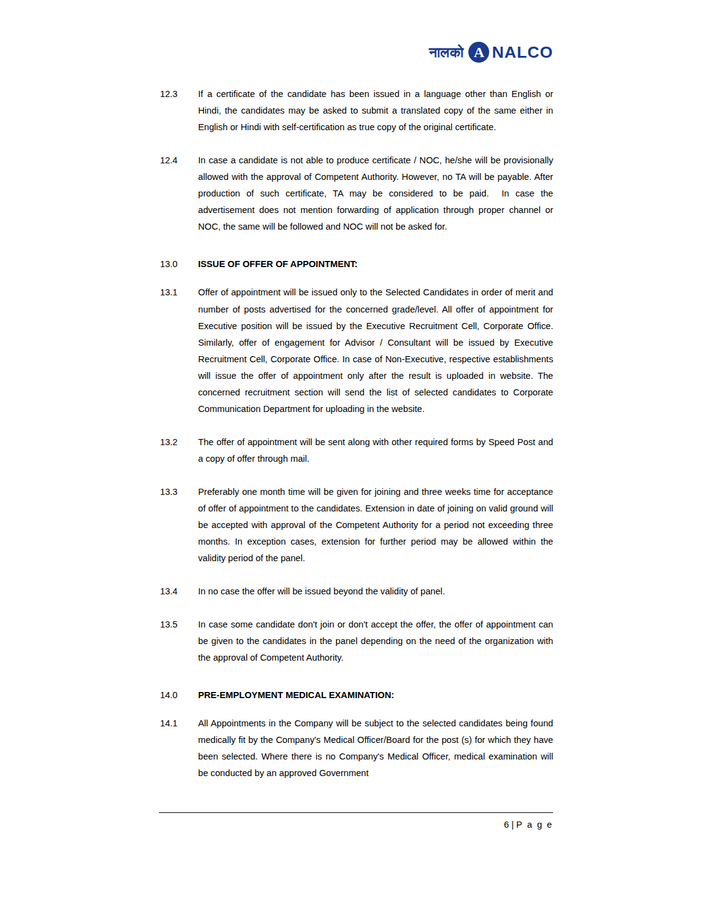नालको A NALCO
12.3
If a certificate of the candidate has been issued in a language other than English or Hindi, the candidates may be asked to submit a translated copy of the same either in English or Hindi with self-certification as true copy of the original certificate.
12.4
In case a candidate is not able to produce certificate / NOC, he/she will be provisionally allowed with the approval of Competent Authority. However, no TA will be payable. After production of such certificate, TA may be considered to be paid. In case the advertisement does not mention forwarding of application through proper channel or NOC, the same will be followed and NOC will not be asked for.
13.0
ISSUE OF OFFER OF APPOINTMENT:
13.1
Offer of appointment will be issued only to the Selected Candidates in order of merit and number of posts advertised for the concerned grade/level. All offer of appointment for Executive position will be issued by the Executive Recruitment Cell, Corporate Office. Similarly, offer of engagement for Advisor / Consultant will be issued by Executive Recruitment Cell, Corporate Office. In case of Non-Executive, respective establishments will issue the offer of appointment only after the result is uploaded in website. The concerned recruitment section will send the list of selected candidates to Corporate Communication Department for uploading in the website.
13.2
The offer of appointment will be sent along with other required forms by Speed Post and a copy of offer through mail.
13.3
Preferably one month time will be given for joining and three weeks time for acceptance of offer of appointment to the candidates. Extension in date of joining on valid ground will be accepted with approval of the Competent Authority for a period not exceeding three months. In exception cases, extension for further period may be allowed within the validity period of the panel.
13.4
In no case the offer will be issued beyond the validity of panel.
13.5
In case some candidate don't join or don't accept the offer, the offer of appointment can be given to the candidates in the panel depending on the need of the organization with the approval of Competent Authority.
14.0
PRE-EMPLOYMENT MEDICAL EXAMINATION:
14.1
All Appointments in the Company will be subject to the selected candidates being found medically fit by the Company's Medical Officer/Board for the post (s) for which they have been selected. Where there is no Company's Medical Officer, medical examination will be conducted by an approved Government
6 | P a g e